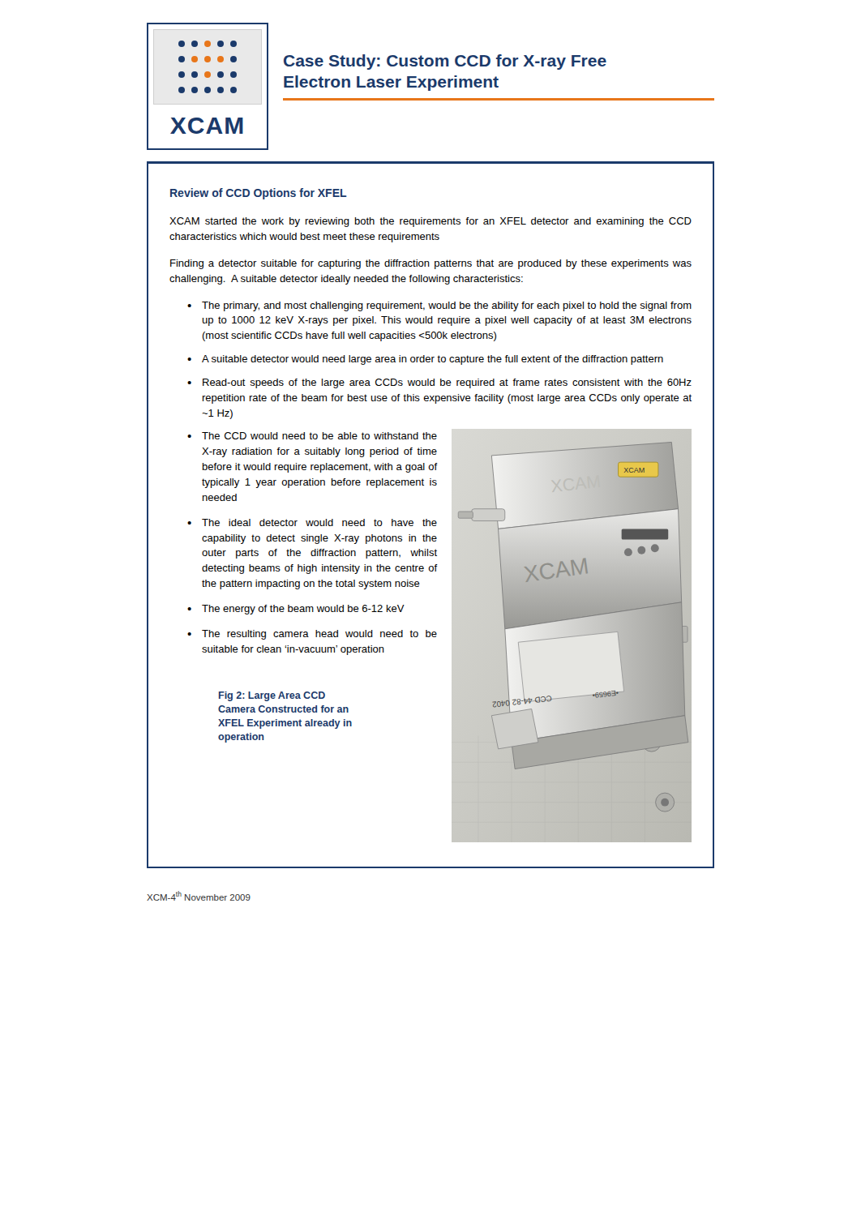XCAM
Case Study: Custom CCD for X-ray Free
Electron Laser Experiment
Review of CCD Options for XFEL
XCAM started the work by reviewing both the requirements for an XFEL detector and examining the CCD characteristics which would best meet these requirements
Finding a detector suitable for capturing the diffraction patterns that are produced by these experiments was challenging. A suitable detector ideally needed the following characteristics:
The primary, and most challenging requirement, would be the ability for each pixel to hold the signal from up to 1000 12 keV X-rays per pixel. This would require a pixel well capacity of at least 3M electrons (most scientific CCDs have full well capacities <500k electrons)
A suitable detector would need large area in order to capture the full extent of the diffraction pattern
Read-out speeds of the large area CCDs would be required at frame rates consistent with the 60Hz repetition rate of the beam for best use of this expensive facility (most large area CCDs only operate at ~1 Hz)
The CCD would need to be able to withstand the X-ray radiation for a suitably long period of time before it would require replacement, with a goal of typically 1 year operation before replacement is needed
The ideal detector would need to have the capability to detect single X-ray photons in the outer parts of the diffraction pattern, whilst detecting beams of high intensity in the centre of the pattern impacting on the total system noise
The energy of the beam would be 6-12 keV
The resulting camera head would need to be suitable for clean ‘in-vacuum’ operation
Fig 2: Large Area CCD
Camera Constructed for an
XFEL Experiment already in
operation
XCM-4th November 2009